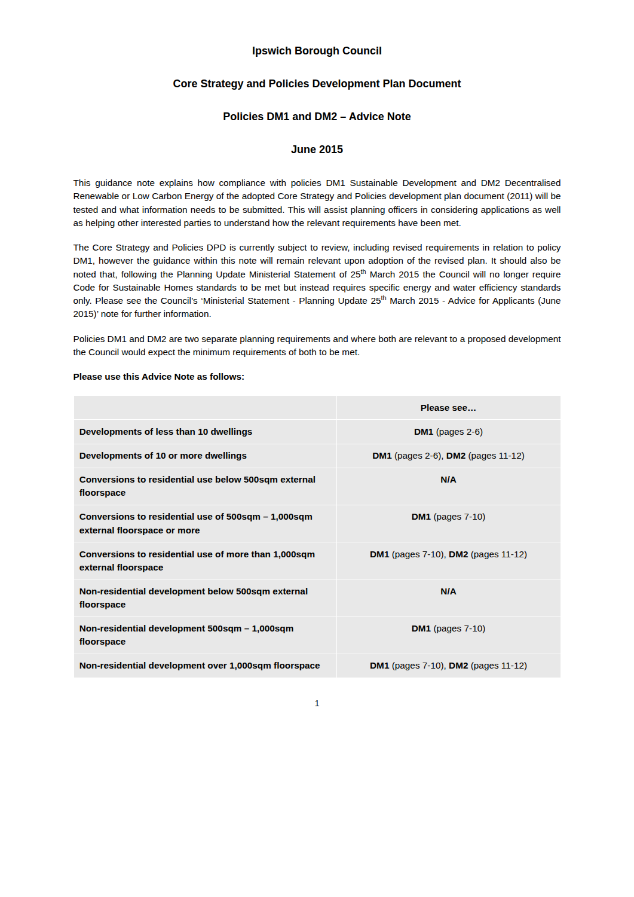Ipswich Borough Council
Core Strategy and Policies Development Plan Document
Policies DM1 and DM2 – Advice Note
June 2015
This guidance note explains how compliance with policies DM1 Sustainable Development and DM2 Decentralised Renewable or Low Carbon Energy of the adopted Core Strategy and Policies development plan document (2011) will be tested and what information needs to be submitted. This will assist planning officers in considering applications as well as helping other interested parties to understand how the relevant requirements have been met.
The Core Strategy and Policies DPD is currently subject to review, including revised requirements in relation to policy DM1, however the guidance within this note will remain relevant upon adoption of the revised plan. It should also be noted that, following the Planning Update Ministerial Statement of 25th March 2015 the Council will no longer require Code for Sustainable Homes standards to be met but instead requires specific energy and water efficiency standards only. Please see the Council’s ‘Ministerial Statement - Planning Update 25th March 2015 - Advice for Applicants (June 2015)’ note for further information.
Policies DM1 and DM2 are two separate planning requirements and where both are relevant to a proposed development the Council would expect the minimum requirements of both to be met.
Please use this Advice Note as follows:
| | Please see… |
| Developments of less than 10 dwellings | DM1 (pages 2-6) |
| Developments of 10 or more dwellings | DM1 (pages 2-6), DM2 (pages 11-12) |
| Conversions to residential use below 500sqm external floorspace | N/A |
| Conversions to residential use of 500sqm – 1,000sqm external floorspace or more | DM1 (pages 7-10) |
| Conversions to residential use of more than 1,000sqm external floorspace | DM1 (pages 7-10), DM2 (pages 11-12) |
| Non-residential development below 500sqm external floorspace | N/A |
| Non-residential development 500sqm – 1,000sqm floorspace | DM1 (pages 7-10) |
| Non-residential development over 1,000sqm floorspace | DM1 (pages 7-10), DM2 (pages 11-12) |
1